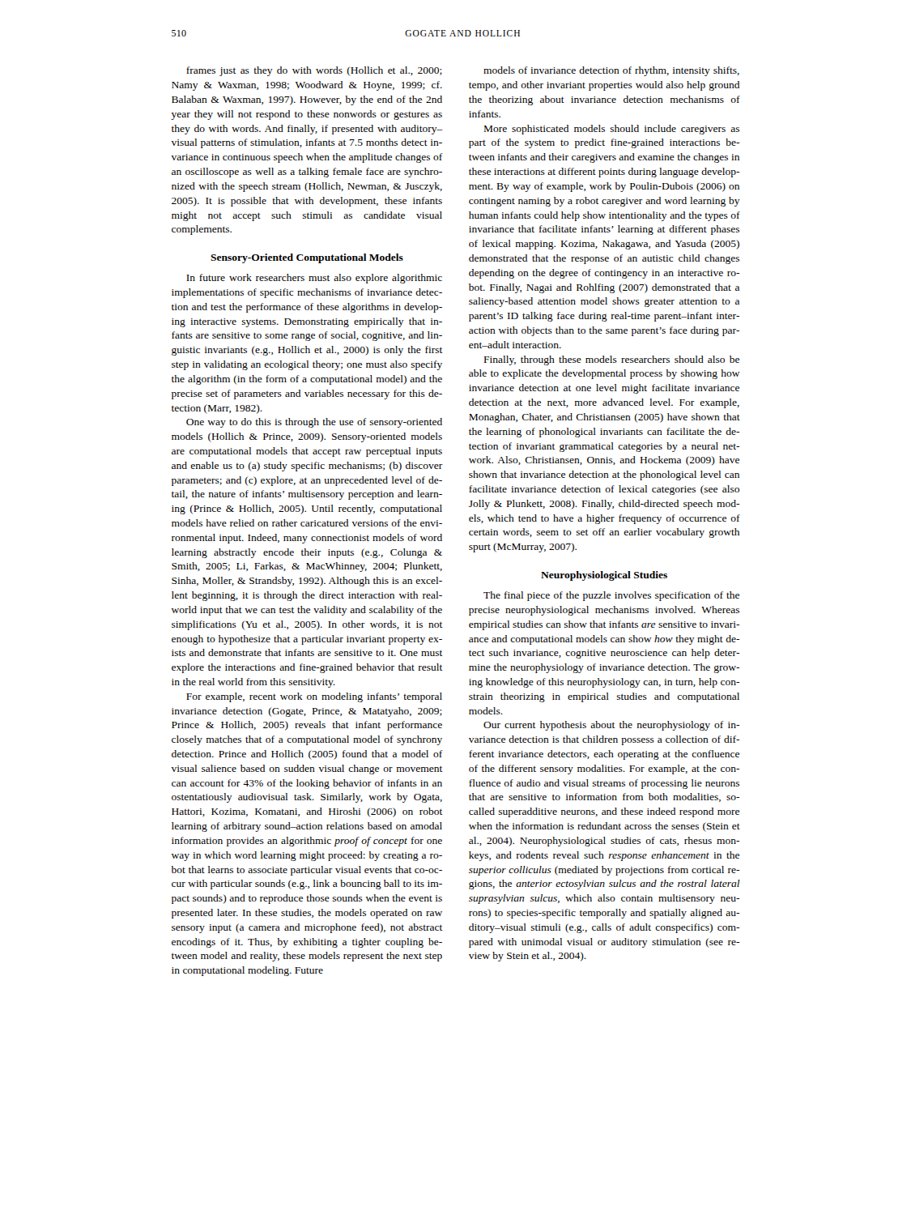510 Gogate and Hollich
frames just as they do with words (Hollich et al., 2000; Namy & Waxman, 1998; Woodward & Hoyne, 1999; cf. Balaban & Waxman, 1997). However, by the end of the 2nd year they will not respond to these nonwords or gestures as they do with words. And finally, if presented with auditory–visual patterns of stimulation, infants at 7.5 months detect invariance in continuous speech when the amplitude changes of an oscilloscope as well as a talking female face are synchronized with the speech stream (Hollich, Newman, & Jusczyk, 2005). It is possible that with development, these infants might not accept such stimuli as candidate visual complements.
Sensory-Oriented Computational Models
In future work researchers must also explore algorithmic implementations of specific mechanisms of invariance detection and test the performance of these algorithms in developing interactive systems. Demonstrating empirically that infants are sensitive to some range of social, cognitive, and linguistic invariants (e.g., Hollich et al., 2000) is only the first step in validating an ecological theory; one must also specify the algorithm (in the form of a computational model) and the precise set of parameters and variables necessary for this detection (Marr, 1982).
One way to do this is through the use of sensory-oriented models (Hollich & Prince, 2009). Sensory-oriented models are computational models that accept raw perceptual inputs and enable us to (a) study specific mechanisms; (b) discover parameters; and (c) explore, at an unprecedented level of detail, the nature of infants’ multisensory perception and learning (Prince & Hollich, 2005). Until recently, computational models have relied on rather caricatured versions of the environmental input. Indeed, many connectionist models of word learning abstractly encode their inputs (e.g., Colunga & Smith, 2005; Li, Farkas, & MacWhinney, 2004; Plunkett, Sinha, Moller, & Strandsby, 1992). Although this is an excellent beginning, it is through the direct interaction with real-world input that we can test the validity and scalability of the simplifications (Yu et al., 2005). In other words, it is not enough to hypothesize that a particular invariant property exists and demonstrate that infants are sensitive to it. One must explore the interactions and fine-grained behavior that result in the real world from this sensitivity.
For example, recent work on modeling infants’ temporal invariance detection (Gogate, Prince, & Matatyaho, 2009; Prince & Hollich, 2005) reveals that infant performance closely matches that of a computational model of synchrony detection. Prince and Hollich (2005) found that a model of visual salience based on sudden visual change or movement can account for 43% of the looking behavior of infants in an ostentatiously audiovisual task. Similarly, work by Ogata, Hattori, Kozima, Komatani, and Hiroshi (2006) on robot learning of arbitrary sound–action relations based on amodal information provides an algorithmic proof of concept for one way in which word learning might proceed: by creating a robot that learns to associate particular visual events that co-occur with particular sounds (e.g., link a bouncing ball to its impact sounds) and to reproduce those sounds when the event is presented later. In these studies, the models operated on raw sensory input (a camera and microphone feed), not abstract encodings of it. Thus, by exhibiting a tighter coupling between model and reality, these models represent the next step in computational modeling. Future
models of invariance detection of rhythm, intensity shifts, tempo, and other invariant properties would also help ground the theorizing about invariance detection mechanisms of infants.
More sophisticated models should include caregivers as part of the system to predict fine-grained interactions between infants and their caregivers and examine the changes in these interactions at different points during language development. By way of example, work by Poulin-Dubois (2006) on contingent naming by a robot caregiver and word learning by human infants could help show intentionality and the types of invariance that facilitate infants’ learning at different phases of lexical mapping. Kozima, Nakagawa, and Yasuda (2005) demonstrated that the response of an autistic child changes depending on the degree of contingency in an interactive robot. Finally, Nagai and Rohlfing (2007) demonstrated that a saliency-based attention model shows greater attention to a parent’s ID talking face during real-time parent–infant interaction with objects than to the same parent’s face during parent–adult interaction.
Finally, through these models researchers should also be able to explicate the developmental process by showing how invariance detection at one level might facilitate invariance detection at the next, more advanced level. For example, Monaghan, Chater, and Christiansen (2005) have shown that the learning of phonological invariants can facilitate the detection of invariant grammatical categories by a neural network. Also, Christiansen, Onnis, and Hockema (2009) have shown that invariance detection at the phonological level can facilitate invariance detection of lexical categories (see also Jolly & Plunkett, 2008). Finally, child-directed speech models, which tend to have a higher frequency of occurrence of certain words, seem to set off an earlier vocabulary growth spurt (McMurray, 2007).
Neurophysiological Studies
The final piece of the puzzle involves specification of the precise neurophysiological mechanisms involved. Whereas empirical studies can show that infants are sensitive to invariance and computational models can show how they might detect such invariance, cognitive neuroscience can help determine the neurophysiology of invariance detection. The growing knowledge of this neurophysiology can, in turn, help constrain theorizing in empirical studies and computational models.
Our current hypothesis about the neurophysiology of invariance detection is that children possess a collection of different invariance detectors, each operating at the confluence of the different sensory modalities. For example, at the confluence of audio and visual streams of processing lie neurons that are sensitive to information from both modalities, so-called superadditive neurons, and these indeed respond more when the information is redundant across the senses (Stein et al., 2004). Neurophysiological studies of cats, rhesus monkeys, and rodents reveal such response enhancement in the superior colliculus (mediated by projections from cortical regions, the anterior ectosylvian sulcus and the rostral lateral suprasylvian sulcus, which also contain multisensory neurons) to species-specific temporally and spatially aligned auditory–visual stimuli (e.g., calls of adult conspecifics) compared with unimodal visual or auditory stimulation (see review by Stein et al., 2004).